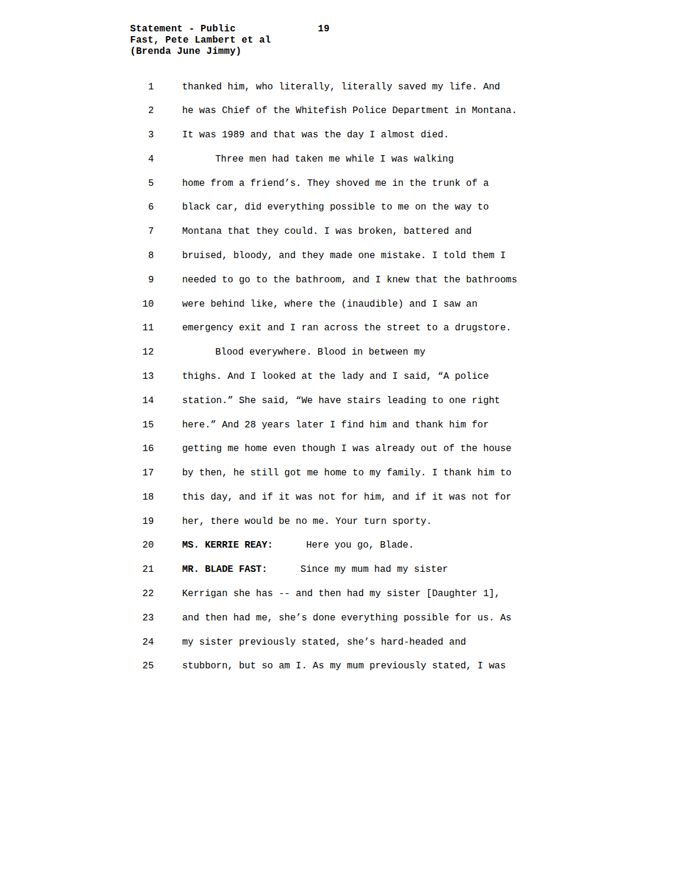Statement - Public 19
Fast, Pete Lambert et al
(Brenda June Jimmy)
thanked him, who literally, literally saved my life. And
he was Chief of the Whitefish Police Department in Montana.
It was 1989 and that was the day I almost died.
Three men had taken me while I was walking
home from a friend’s. They shoved me in the trunk of a
black car, did everything possible to me on the way to
Montana that they could. I was broken, battered and
bruised, bloody, and they made one mistake. I told them I
needed to go to the bathroom, and I knew that the bathrooms
were behind like, where the (inaudible) and I saw an
emergency exit and I ran across the street to a drugstore.
Blood everywhere. Blood in between my
thighs. And I looked at the lady and I said, “A police
station.” She said, “We have stairs leading to one right
here.” And 28 years later I find him and thank him for
getting me home even though I was already out of the house
by then, he still got me home to my family. I thank him to
this day, and if it was not for him, and if it was not for
her, there would be no me. Your turn sporty.
MS. KERRIE REAY: Here you go, Blade.
MR. BLADE FAST: Since my mum had my sister
Kerrigan she has -- and then had my sister [Daughter 1],
and then had me, she’s done everything possible for us. As
my sister previously stated, she’s hard-headed and
stubborn, but so am I. As my mum previously stated, I was